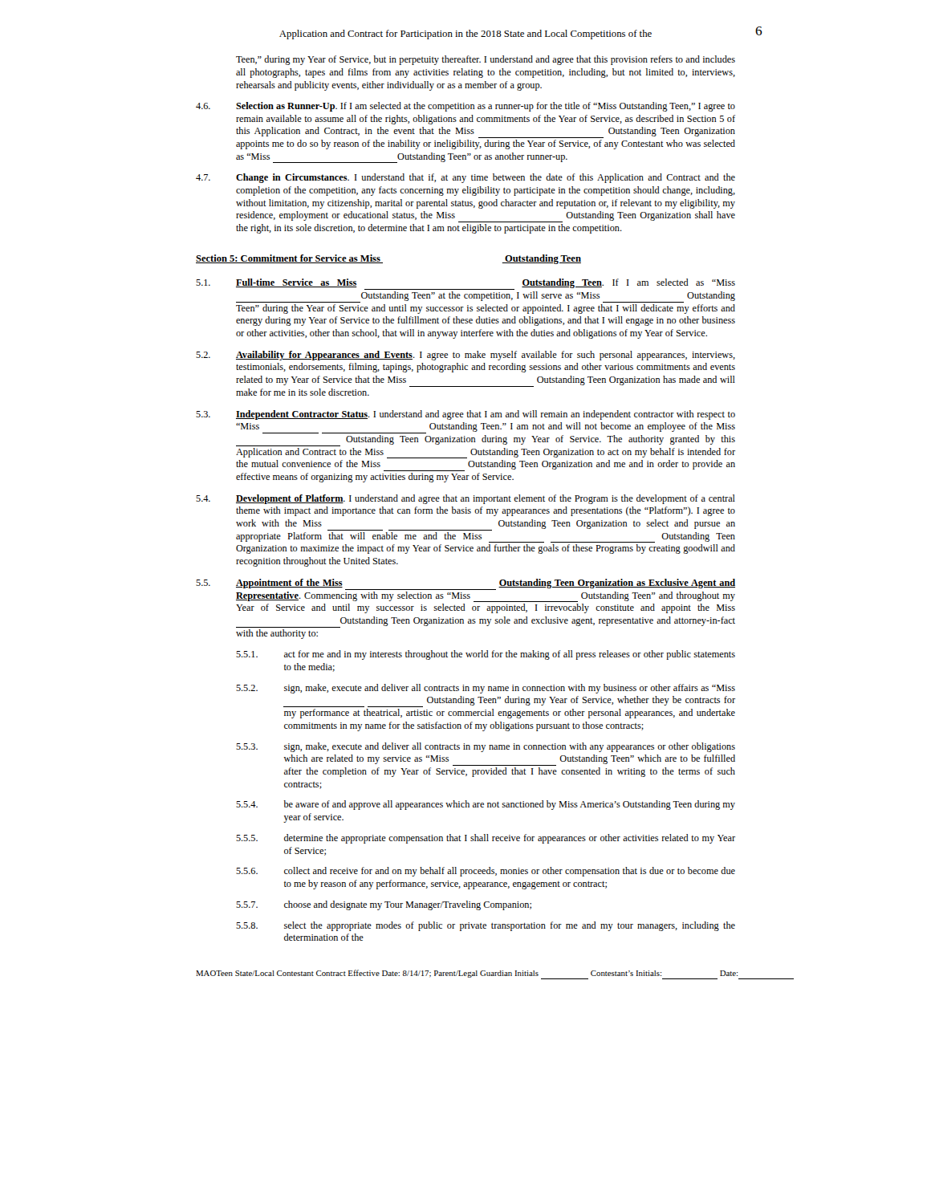Application and Contract for Participation in the 2018 State and Local Competitions of the 6
Teen,” during my Year of Service, but in perpetuity thereafter. I understand and agree that this provision refers to and includes all photographs, tapes and films from any activities relating to the competition, including, but not limited to, interviews, rehearsals and publicity events, either individually or as a member of a group.
4.6.
Selection as Runner-Up. If I am selected at the competition as a runner-up for the title of “Miss Outstanding Teen,” I agree to remain available to assume all of the rights, obligations and commitments of the Year of Service, as described in Section 5 of this Application and Contract, in the event that the Miss Outstanding Teen Organization appoints me to do so by reason of the inability or ineligibility, during the Year of Service, of any Contestant who was selected as “Miss Outstanding Teen” or as another runner-up.
4.7.
Change in Circumstances. I understand that if, at any time between the date of this Application and Contract and the completion of the competition, any facts concerning my eligibility to participate in the competition should change, including, without limitation, my citizenship, marital or parental status, good character and reputation or, if relevant to my eligibility, my residence, employment or educational status, the Miss Outstanding Teen Organization shall have the right, in its sole discretion, to determine that I am not eligible to participate in the competition.
Section 5: Commitment for Service as Miss Outstanding Teen
5.1.
Full-time Service as Miss Outstanding Teen. If I am selected as “Miss Outstanding Teen” at the competition, I will serve as “Miss Outstanding Teen” during the Year of Service and until my successor is selected or appointed. I agree that I will dedicate my efforts and energy during my Year of Service to the fulfillment of these duties and obligations, and that I will engage in no other business or other activities, other than school, that will in anyway interfere with the duties and obligations of my Year of Service.
5.2.
Availability for Appearances and Events. I agree to make myself available for such personal appearances, interviews, testimonials, endorsements, filming, tapings, photographic and recording sessions and other various commitments and events related to my Year of Service that the Miss Outstanding Teen Organization has made and will make for me in its sole discretion.
5.3.
Independent Contractor Status. I understand and agree that I am and will remain an independent contractor with respect to “Miss Outstanding Teen.” I am not and will not become an employee of the Miss Outstanding Teen Organization during my Year of Service. The authority granted by this Application and Contract to the Miss Outstanding Teen Organization to act on my behalf is intended for the mutual convenience of the Miss Outstanding Teen Organization and me and in order to provide an effective means of organizing my activities during my Year of Service.
5.4.
Development of Platform. I understand and agree that an important element of the Program is the development of a central theme with impact and importance that can form the basis of my appearances and presentations (the “Platform”). I agree to work with the Miss Outstanding Teen Organization to select and pursue an appropriate Platform that will enable me and the Miss Outstanding Teen Organization to maximize the impact of my Year of Service and further the goals of these Programs by creating goodwill and recognition throughout the United States.
5.5.
Appointment of the Miss Outstanding Teen Organization as Exclusive Agent and Representative. Commencing with my selection as “Miss Outstanding Teen” and throughout my Year of Service and until my successor is selected or appointed, I irrevocably constitute and appoint the Miss Outstanding Teen Organization as my sole and exclusive agent, representative and attorney-in-fact with the authority to:
5.5.1.
act for me and in my interests throughout the world for the making of all press releases or other public statements to the media;
5.5.2.
sign, make, execute and deliver all contracts in my name in connection with my business or other affairs as “Miss Outstanding Teen” during my Year of Service, whether they be contracts for my performance at theatrical, artistic or commercial engagements or other personal appearances, and undertake commitments in my name for the satisfaction of my obligations pursuant to those contracts;
5.5.3.
sign, make, execute and deliver all contracts in my name in connection with any appearances or other obligations which are related to my service as “Miss Outstanding Teen” which are to be fulfilled after the completion of my Year of Service, provided that I have consented in writing to the terms of such contracts;
5.5.4.
be aware of and approve all appearances which are not sanctioned by Miss America’s Outstanding Teen during my year of service.
5.5.5.
determine the appropriate compensation that I shall receive for appearances or other activities related to my Year of Service;
5.5.6.
collect and receive for and on my behalf all proceeds, monies or other compensation that is due or to become due to me by reason of any performance, service, appearance, engagement or contract;
5.5.7.
choose and designate my Tour Manager/Traveling Companion;
5.5.8.
select the appropriate modes of public or private transportation for me and my tour managers, including the determination of the
MAOTeen State/Local Contestant Contract Effective Date: 8/14/17; Parent/Legal Guardian Initials Contestant’s Initials: Date: